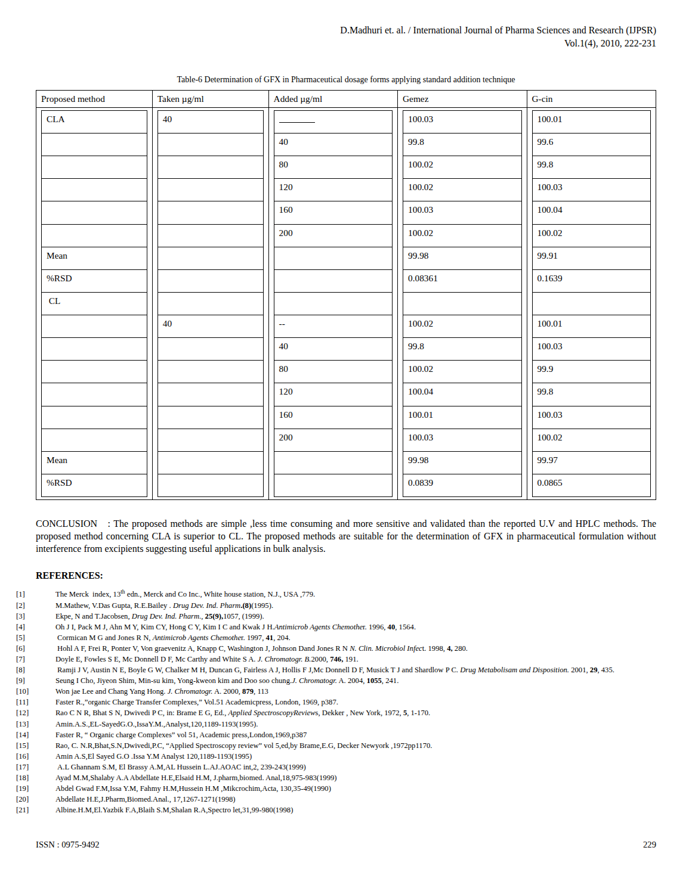D.Madhuri et. al. / International Journal of Pharma Sciences and Research (IJPSR)
Vol.1(4), 2010, 222-231
Table-6 Determination of GFX in Pharmaceutical dosage forms applying standard addition technique
| Proposed method | Taken µg/ml | Added µg/ml | Gemez | G-cin |
| / CLA / / Mean / / %RSD / / CL / / Mean / / %RSD / | / 40 / / 40 / | / 40 / / 80 / / 120 / / 160 / / 200 / / -- / / 40 / / 80 / / 120 / / 160 / / 200 / | / 100.03 / / 99.8 / / 100.02 / / 100.02 / / 100.03 / / 100.02 / / 99.98 / / 0.08361 / / 100.02 / / 99.8 / / 100.02 / / 100.04 / / 100.01 / / 100.03 / / 99.98 / / 0.0839 / | / 100.01 / / 99.6 / / 99.8 / / 100.03 / / 100.04 / / 100.02 / / 99.91 / / 0.1639 / / 100.01 / / 100.03 / / 99.9 / / 99.8 / / 100.03 / / 100.02 / / 99.97 / / 0.0865 / |
CONCLUSION : The proposed methods are simple ,less time consuming and more sensitive and validated than the reported U.V and HPLC methods. The proposed method concerning CLA is superior to CL. The proposed methods are suitable for the determination of GFX in pharmaceutical formulation without interference from excipients suggesting useful applications in bulk analysis.
REFERENCES:
[1] The Merck index, 13th edn., Merck and Co Inc., White house station, N.J., USA ,779.
[2] M.Mathew, V.Das Gupta, R.E.Bailey . Drug Dev. Ind. Pharm.(8)(1995).
[3] Ekpe, N and T.Jacobsen, Drug Dev. Ind. Pharm., 25(9), 1057, (1999).
[4] Oh J I, Pack M J, Ahn M Y, Kim CY, Hong C Y, Kim I C and Kwak J H.Antimicrob Agents Chemother. 1996, 40, 1564.
[5] Cormican M G and Jones R N, Antimicrob Agents Chemother. 1997, 41, 204.
[6] Hohl A F, Frei R, Ponter V, Von graevenitz A, Knapp C, Washington J, Johnson Dand Jones R N N. Clin. Microbiol Infect. 1998, 4, 280.
[7] Doyle E, Fowles S E, Mc Donnell D F, Mc Carthy and White S A. J. Chromatogr. B. 2000, 746, 191.
[8] Ramji J V, Austin N E, Boyle G W, Chalker M H, Duncan G, Fairless A J, Hollis F J,Mc Donnell D F, Musick T J and Shardlow P C. Drug Metabolisam and Disposition. 2001, 29, 435.
[9] Seung I Cho, Jiyeon Shim, Min-su kim, Yong-kweon kim and Doo soo chung.J. Chromatogr. A. 2004, 1055, 241.
[10] Won jae Lee and Chang Yang Hong. J. Chromatogr. A. 2000, 879, 113
[11] Faster R.,”organic Charge Transfer Complexes,” Vol.51 Academicpress, London, 1969, p387.
[12] Rao C N R, Bhat S N, Dwivedi P C, in: Brame E G, Ed., Applied SpectroscopyReviews, Dekker , New York, 1972, 5, 1-170.
[13] Amin.A.S.,EL-SayedG.O.,IssaY.M.,Analyst,120,1189-1193(1995).
[14] Faster R, “ Organic charge Complexes” vol 51, Academic press,London,1969,p387
[15] Rao, C. N.R,Bhat,S.N,Dwivedi,P.C, “Applied Spectroscopy review” vol 5,ed,by Brame,E.G, Decker Newyork ,1972pp1170.
[16] Amin A.S,El Sayed G.O .Issa Y.M Analyst 120,1189-1193(1995)
[17] A.L Ghannam S.M, El Brassy A.M,AL Hussein L.AJ.AOAC int,2, 239-243(1999)
[18] Ayad M.M,Shalaby A.A Abdellate H.E,Elsaid H.M, J.pharm,biomed. Anal,18,975-983(1999)
[19] Abdel Gwad F.M,Issa Y.M, Fahmy H.M,Hussein H.M ,Mikcrochim,Acta, 130,35-49(1990)
[20] Abdellate H.E,J.Pharm,Biomed.Anal., 17,1267-1271(1998)
[21] Albine.H.M,El.Yazbik F.A,Blaih S.M,Shalan R.A,Spectro let,31,99-980(1998)
ISSN : 0975-9492 229